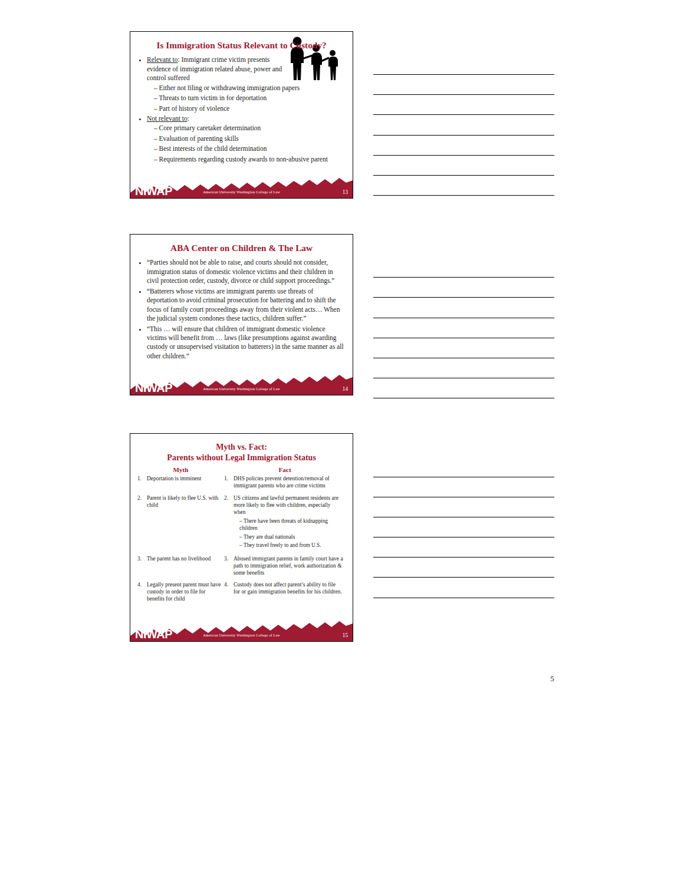Is Immigration Status Relevant to Custody?
Relevant to: Immigrant crime victim presents evidence of immigration related abuse, power and control suffered
Either not filing or withdrawing immigration papers
Threats to turn victim in for deportation
Part of history of violence
Not relevant to:
Core primary caretaker determination
Evaluation of parenting skills
Best interests of the child determination
Requirements regarding custody awards to non-abusive parent
NIWAP American University Washington College of Law 13
ABA Center on Children & The Law
“Parties should not be able to raise, and courts should not consider, immigration status of domestic violence victims and their children in civil protection order, custody, divorce or child support proceedings.”
“Batterers whose victims are immigrant parents use threats of deportation to avoid criminal prosecution for battering and to shift the focus of family court proceedings away from their violent acts… When the judicial system condones these tactics, children suffer.”
“This … will ensure that children of immigrant domestic violence victims will benefit from … laws (like presumptions against awarding custody or unsupervised visitation to batterers) in the same manner as all other children.”
NIWAP American University Washington College of Law 14
Myth vs. Fact:
Parents without Legal Immigration Status
| Myth | Fact |
| --- | --- |
| 1. | Deportation is imminent | 1. | DHS policies prevent detention/removal of immigrant parents who are crime victims |
| 2. | Parent is likely to flee U.S. with child | 2. | US citizens and lawful permanent residents are more likely to flee with children, especially when There have been threats of kidnapping children They are dual nationals They travel freely to and from U.S. |
| 3. | The parent has no livelihood | 3. | Abused immigrant parents in family court have a path to immigration relief, work authorization & some benefits |
| 4. | Legally present parent must have custody in order to file for benefits for child | 4. | Custody does not affect parent’s ability to file for or gain immigration benefits for his children. |
NIWAP American University Washington College of Law 15
5